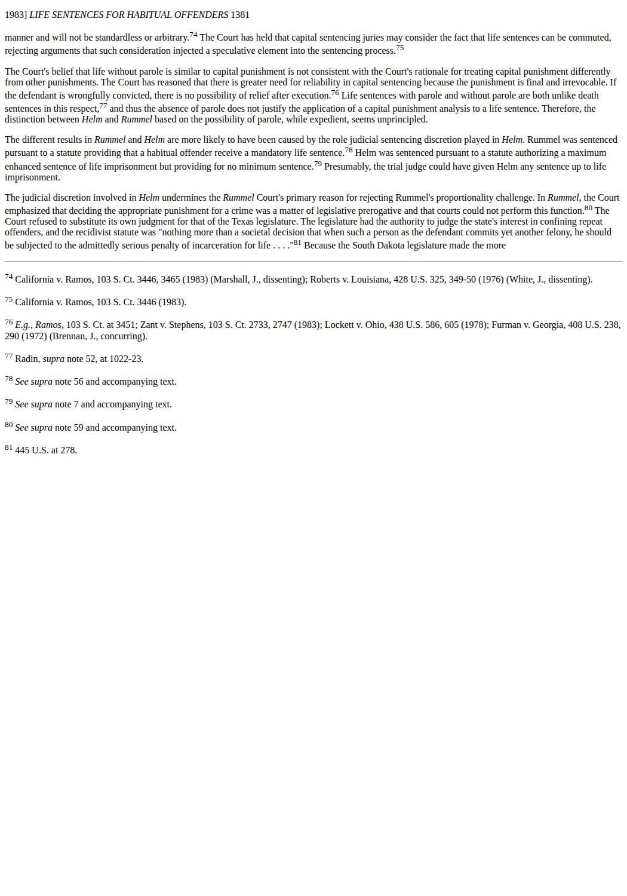1983] LIFE SENTENCES FOR HABITUAL OFFENDERS 1381
manner and will not be standardless or arbitrary.74 The Court has held that capital sentencing juries may consider the fact that life sentences can be commuted, rejecting arguments that such consideration injected a speculative element into the sentencing process.75
The Court's belief that life without parole is similar to capital punishment is not consistent with the Court's rationale for treating capital punishment differently from other punishments. The Court has reasoned that there is greater need for reliability in capital sentencing because the punishment is final and irrevocable. If the defendant is wrongfully convicted, there is no possibility of relief after execution.76 Life sentences with parole and without parole are both unlike death sentences in this respect,77 and thus the absence of parole does not justify the application of a capital punishment analysis to a life sentence. Therefore, the distinction between Helm and Rummel based on the possibility of parole, while expedient, seems unprincipled.
The different results in Rummel and Helm are more likely to have been caused by the role judicial sentencing discretion played in Helm. Rummel was sentenced pursuant to a statute providing that a habitual offender receive a mandatory life sentence.78 Helm was sentenced pursuant to a statute authorizing a maximum enhanced sentence of life imprisonment but providing for no minimum sentence.79 Presumably, the trial judge could have given Helm any sentence up to life imprisonment.
The judicial discretion involved in Helm undermines the Rummel Court's primary reason for rejecting Rummel's proportionality challenge. In Rummel, the Court emphasized that deciding the appropriate punishment for a crime was a matter of legislative prerogative and that courts could not perform this function.80 The Court refused to substitute its own judgment for that of the Texas legislature. The legislature had the authority to judge the state's interest in confining repeat offenders, and the recidivist statute was "nothing more than a societal decision that when such a person as the defendant commits yet another felony, he should be subjected to the admittedly serious penalty of incarceration for life . . . ."81 Because the South Dakota legislature made the more
74 California v. Ramos, 103 S. Ct. 3446, 3465 (1983) (Marshall, J., dissenting); Roberts v. Louisiana, 428 U.S. 325, 349-50 (1976) (White, J., dissenting).
75 California v. Ramos, 103 S. Ct. 3446 (1983).
76 E.g., Ramos, 103 S. Ct. at 3451; Zant v. Stephens, 103 S. Ct. 2733, 2747 (1983); Lockett v. Ohio, 438 U.S. 586, 605 (1978); Furman v. Georgia, 408 U.S. 238, 290 (1972) (Brennan, J., concurring).
77 Radin, supra note 52, at 1022-23.
78 See supra note 56 and accompanying text.
79 See supra note 7 and accompanying text.
80 See supra note 59 and accompanying text.
81 445 U.S. at 278.